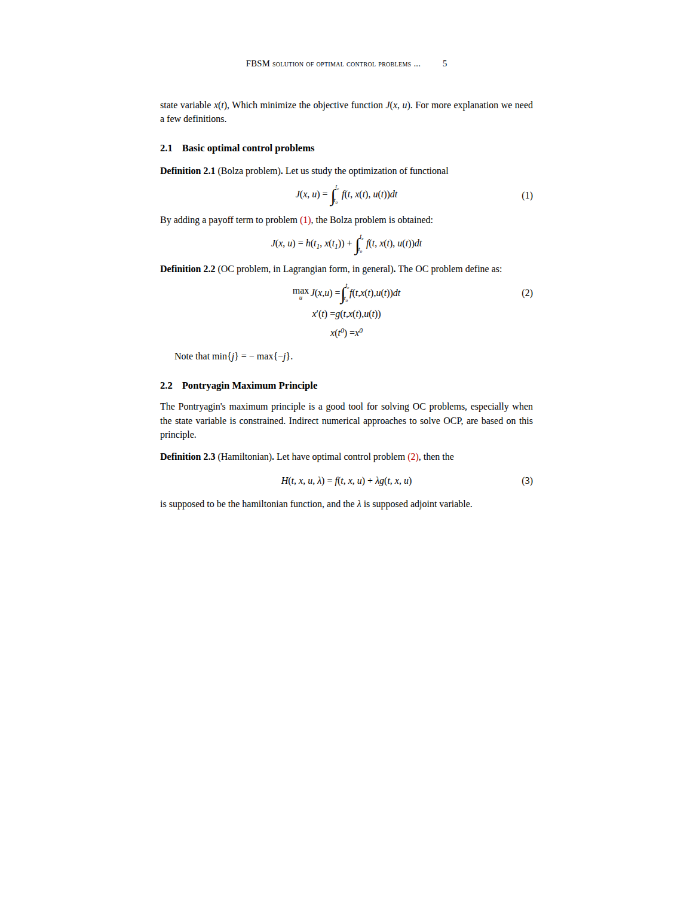FBSM solution of optimal control problems ... 5
state variable x(t), Which minimize the objective function J(x, u). For more explanation we need a few definitions.
2.1 Basic optimal control problems
Definition 2.1 (Bolza problem). Let us study the optimization of functional
J(x, u) = ∫te t0 f(t, x(t), u(t))dt
(1)
By adding a payoff term to problem (1), the Bolza problem is obtained:
J(x, u) = h(t1, x(t1)) + ∫te t0 f(t, x(t), u(t))dt
Definition 2.2 (OC problem, in Lagrangian form, in general). The OC problem define as:
max u J(x, u) = ∫te t0 f(t, x(t), u(t))dt (2)
x′(t) = g(t, x(t), u(t))
x(t0) = x0
Note that min{j} = − max{−j}.
2.2 Pontryagin Maximum Principle
The Pontryagin's maximum principle is a good tool for solving OC problems, especially when the state variable is constrained. Indirect numerical approaches to solve OCP, are based on this principle.
Definition 2.3 (Hamiltonian). Let have optimal control problem (2), then the
H(t, x, u, λ) = f(t, x, u) + λg(t, x, u)
(3)
is supposed to be the hamiltonian function, and the λ is supposed adjoint variable.